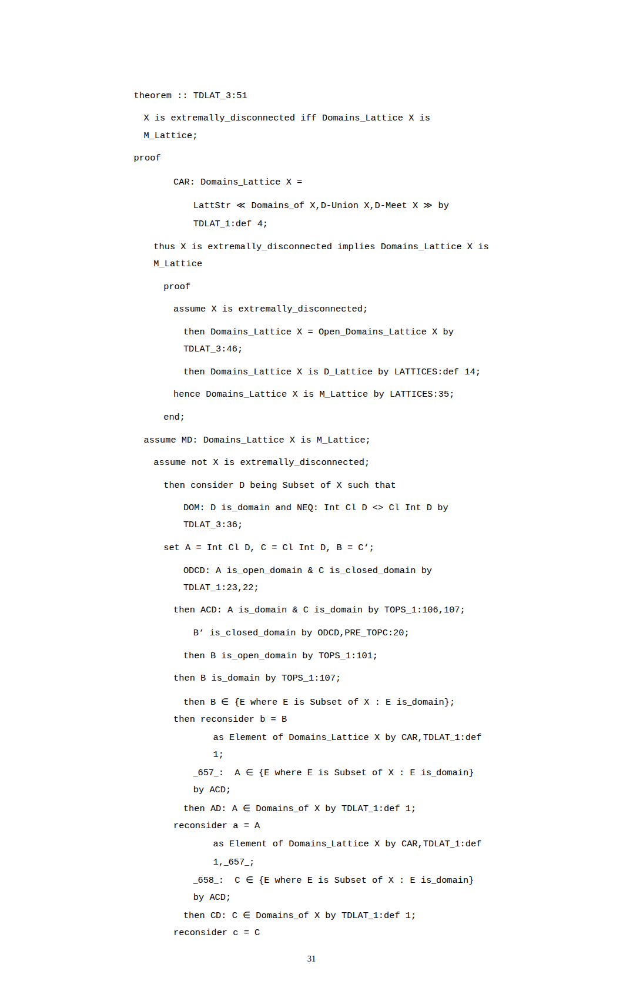theorem :: TDLAT_3:51
X is extremally_disconnected iff Domains_Lattice X is M_Lattice;
proof
CAR: Domains_Lattice X =
LattStr ≪ Domains_of X,D-Union X,D-Meet X ≫ by TDLAT_1:def 4;
thus X is extremally_disconnected implies Domains_Lattice X is M_Lattice
proof
assume X is extremally_disconnected;
then Domains_Lattice X = Open_Domains_Lattice X by TDLAT_3:46;
then Domains_Lattice X is D_Lattice by LATTICES:def 14;
hence Domains_Lattice X is M_Lattice by LATTICES:35;
end;
assume MD: Domains_Lattice X is M_Lattice;
assume not X is extremally_disconnected;
then consider D being Subset of X such that
DOM: D is_domain and NEQ: Int Cl D <> Cl Int D by TDLAT_3:36;
set A = Int Cl D, C = Cl Int D, B = C‘;
ODCD: A is_open_domain & C is_closed_domain by TDLAT_1:23,22;
then ACD: A is_domain & C is_domain by TOPS_1:106,107;
B‘ is_closed_domain by ODCD,PRE_TOPC:20;
then B is_open_domain by TOPS_1:101;
then B is_domain by TOPS_1:107;
then B ∈ {E where E is Subset of X : E is_domain};
then reconsider b = B
as Element of Domains_Lattice X by CAR,TDLAT_1:def 1;
_657_: A ∈ {E where E is Subset of X : E is_domain} by ACD;
then AD: A ∈ Domains_of X by TDLAT_1:def 1;
reconsider a = A
as Element of Domains_Lattice X by CAR,TDLAT_1:def 1,_657_;
_658_: C ∈ {E where E is Subset of X : E is_domain} by ACD;
then CD: C ∈ Domains_of X by TDLAT_1:def 1;
reconsider c = C
31